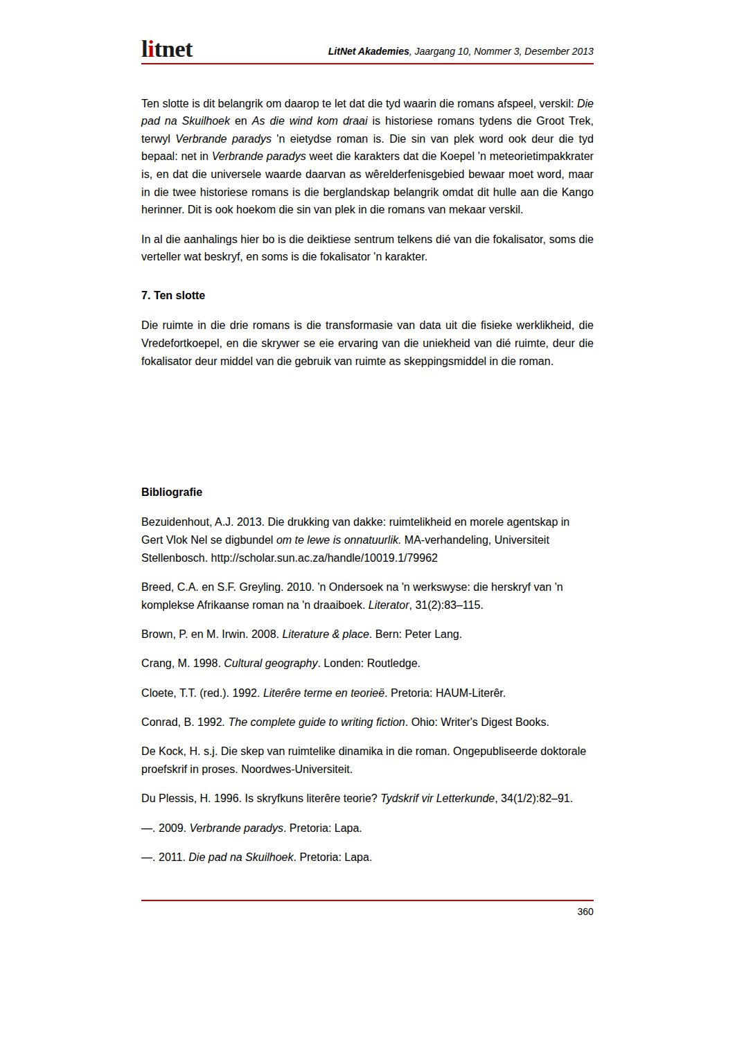litnet
LitNet Akademies, Jaargang 10, Nommer 3, Desember 2013
Ten slotte is dit belangrik om daarop te let dat die tyd waarin die romans afspeel, verskil: Die pad na Skuilhoek en As die wind kom draai is historiese romans tydens die Groot Trek, terwyl Verbrande paradys 'n eietydse roman is. Die sin van plek word ook deur die tyd bepaal: net in Verbrande paradys weet die karakters dat die Koepel 'n meteorietimpakkrater is, en dat die universele waarde daarvan as wêrelderfenisgebied bewaar moet word, maar in die twee historiese romans is die berglandskap belangrik omdat dit hulle aan die Kango herinner. Dit is ook hoekom die sin van plek in die romans van mekaar verskil.
In al die aanhalings hier bo is die deiktiese sentrum telkens dié van die fokalisator, soms die verteller wat beskryf, en soms is die fokalisator 'n karakter.
7. Ten slotte
Die ruimte in die drie romans is die transformasie van data uit die fisieke werklikheid, die Vredefortkoepel, en die skrywer se eie ervaring van die uniekheid van dié ruimte, deur die fokalisator deur middel van die gebruik van ruimte as skeppingsmiddel in die roman.
Bibliografie
Bezuidenhout, A.J. 2013. Die drukking van dakke: ruimtelikheid en morele agentskap in Gert Vlok Nel se digbundel om te lewe is onnatuurlik. MA-verhandeling, Universiteit Stellenbosch. http://scholar.sun.ac.za/handle/10019.1/79962
Breed, C.A. en S.F. Greyling. 2010. 'n Ondersoek na 'n werkswyse: die herskryf van 'n komplekse Afrikaanse roman na 'n draaiboek. Literator, 31(2):83–115.
Brown, P. en M. Irwin. 2008. Literature & place. Bern: Peter Lang.
Crang, M. 1998. Cultural geography. Londen: Routledge.
Cloete, T.T. (red.). 1992. Literêre terme en teorieë. Pretoria: HAUM-Literêr.
Conrad, B. 1992. The complete guide to writing fiction. Ohio: Writer's Digest Books.
De Kock, H. s.j. Die skep van ruimtelike dinamika in die roman. Ongepubliseerde doktorale proefskrif in proses. Noordwes-Universiteit.
Du Plessis, H. 1996. Is skryfkuns literêre teorie? Tydskrif vir Letterkunde, 34(1/2):82–91.
—. 2009. Verbrande paradys. Pretoria: Lapa.
—. 2011. Die pad na Skuilhoek. Pretoria: Lapa.
360